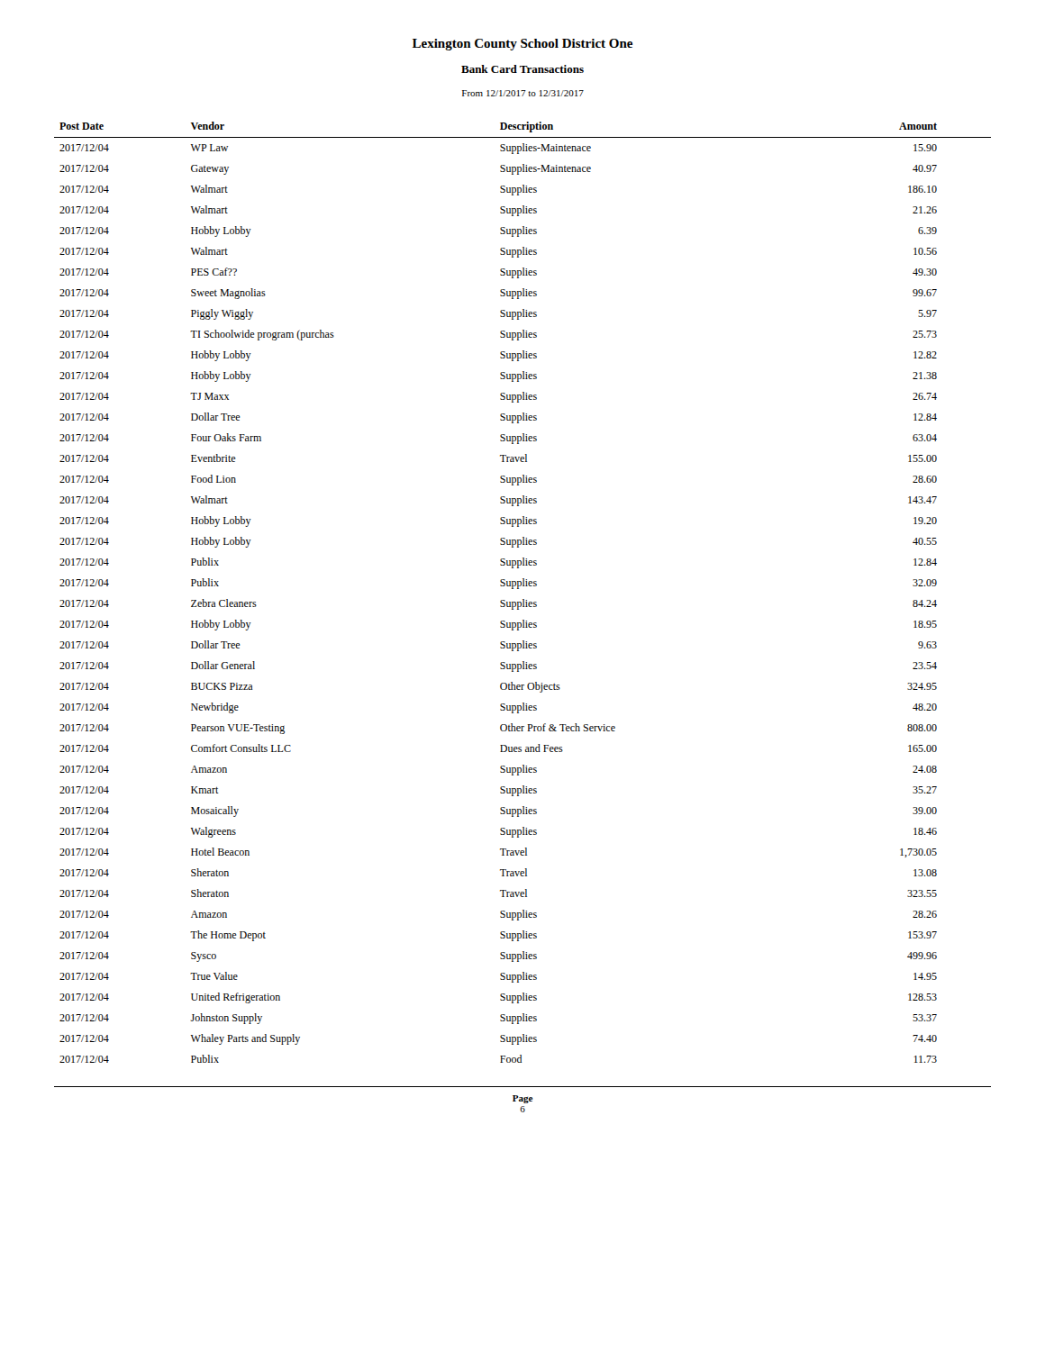Lexington County School District One
Bank Card Transactions
From 12/1/2017 to 12/31/2017
| Post Date | Vendor | Description | Amount |
| --- | --- | --- | --- |
| 2017/12/04 | WP Law | Supplies-Maintenace | 15.90 |
| 2017/12/04 | Gateway | Supplies-Maintenace | 40.97 |
| 2017/12/04 | Walmart | Supplies | 186.10 |
| 2017/12/04 | Walmart | Supplies | 21.26 |
| 2017/12/04 | Hobby Lobby | Supplies | 6.39 |
| 2017/12/04 | Walmart | Supplies | 10.56 |
| 2017/12/04 | PES Caf?? | Supplies | 49.30 |
| 2017/12/04 | Sweet Magnolias | Supplies | 99.67 |
| 2017/12/04 | Piggly Wiggly | Supplies | 5.97 |
| 2017/12/04 | TI Schoolwide program (purchas | Supplies | 25.73 |
| 2017/12/04 | Hobby Lobby | Supplies | 12.82 |
| 2017/12/04 | Hobby Lobby | Supplies | 21.38 |
| 2017/12/04 | TJ Maxx | Supplies | 26.74 |
| 2017/12/04 | Dollar Tree | Supplies | 12.84 |
| 2017/12/04 | Four Oaks Farm | Supplies | 63.04 |
| 2017/12/04 | Eventbrite | Travel | 155.00 |
| 2017/12/04 | Food Lion | Supplies | 28.60 |
| 2017/12/04 | Walmart | Supplies | 143.47 |
| 2017/12/04 | Hobby Lobby | Supplies | 19.20 |
| 2017/12/04 | Hobby Lobby | Supplies | 40.55 |
| 2017/12/04 | Publix | Supplies | 12.84 |
| 2017/12/04 | Publix | Supplies | 32.09 |
| 2017/12/04 | Zebra Cleaners | Supplies | 84.24 |
| 2017/12/04 | Hobby Lobby | Supplies | 18.95 |
| 2017/12/04 | Dollar Tree | Supplies | 9.63 |
| 2017/12/04 | Dollar General | Supplies | 23.54 |
| 2017/12/04 | BUCKS Pizza | Other Objects | 324.95 |
| 2017/12/04 | Newbridge | Supplies | 48.20 |
| 2017/12/04 | Pearson VUE-Testing | Other Prof & Tech Service | 808.00 |
| 2017/12/04 | Comfort Consults LLC | Dues and Fees | 165.00 |
| 2017/12/04 | Amazon | Supplies | 24.08 |
| 2017/12/04 | Kmart | Supplies | 35.27 |
| 2017/12/04 | Mosaically | Supplies | 39.00 |
| 2017/12/04 | Walgreens | Supplies | 18.46 |
| 2017/12/04 | Hotel Beacon | Travel | 1,730.05 |
| 2017/12/04 | Sheraton | Travel | 13.08 |
| 2017/12/04 | Sheraton | Travel | 323.55 |
| 2017/12/04 | Amazon | Supplies | 28.26 |
| 2017/12/04 | The Home Depot | Supplies | 153.97 |
| 2017/12/04 | Sysco | Supplies | 499.96 |
| 2017/12/04 | True Value | Supplies | 14.95 |
| 2017/12/04 | United Refrigeration | Supplies | 128.53 |
| 2017/12/04 | Johnston Supply | Supplies | 53.37 |
| 2017/12/04 | Whaley Parts and Supply | Supplies | 74.40 |
| 2017/12/04 | Publix | Food | 11.73 |
Page
6